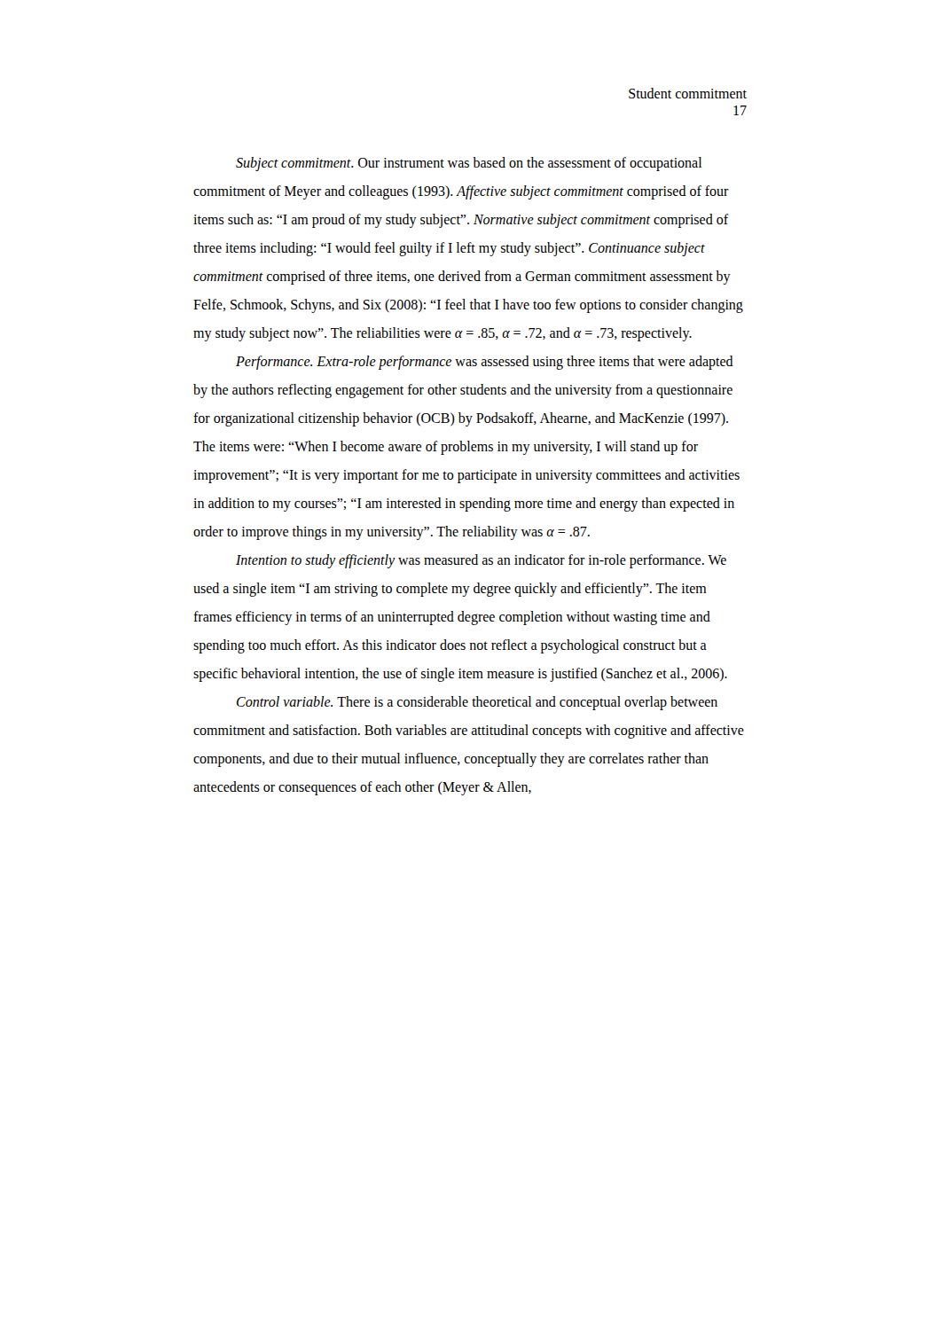Student commitment 17
Subject commitment. Our instrument was based on the assessment of occupational commitment of Meyer and colleagues (1993). Affective subject commitment comprised of four items such as: “I am proud of my study subject”. Normative subject commitment comprised of three items including: “I would feel guilty if I left my study subject”. Continuance subject commitment comprised of three items, one derived from a German commitment assessment by Felfe, Schmook, Schyns, and Six (2008): “I feel that I have too few options to consider changing my study subject now”. The reliabilities were α = .85, α = .72, and α = .73, respectively.
Performance. Extra-role performance was assessed using three items that were adapted by the authors reflecting engagement for other students and the university from a questionnaire for organizational citizenship behavior (OCB) by Podsakoff, Ahearne, and MacKenzie (1997). The items were: “When I become aware of problems in my university, I will stand up for improvement”; “It is very important for me to participate in university committees and activities in addition to my courses”; “I am interested in spending more time and energy than expected in order to improve things in my university”. The reliability was α = .87.
Intention to study efficiently was measured as an indicator for in-role performance. We used a single item “I am striving to complete my degree quickly and efficiently”. The item frames efficiency in terms of an uninterrupted degree completion without wasting time and spending too much effort. As this indicator does not reflect a psychological construct but a specific behavioral intention, the use of single item measure is justified (Sanchez et al., 2006).
Control variable. There is a considerable theoretical and conceptual overlap between commitment and satisfaction. Both variables are attitudinal concepts with cognitive and affective components, and due to their mutual influence, conceptually they are correlates rather than antecedents or consequences of each other (Meyer & Allen,